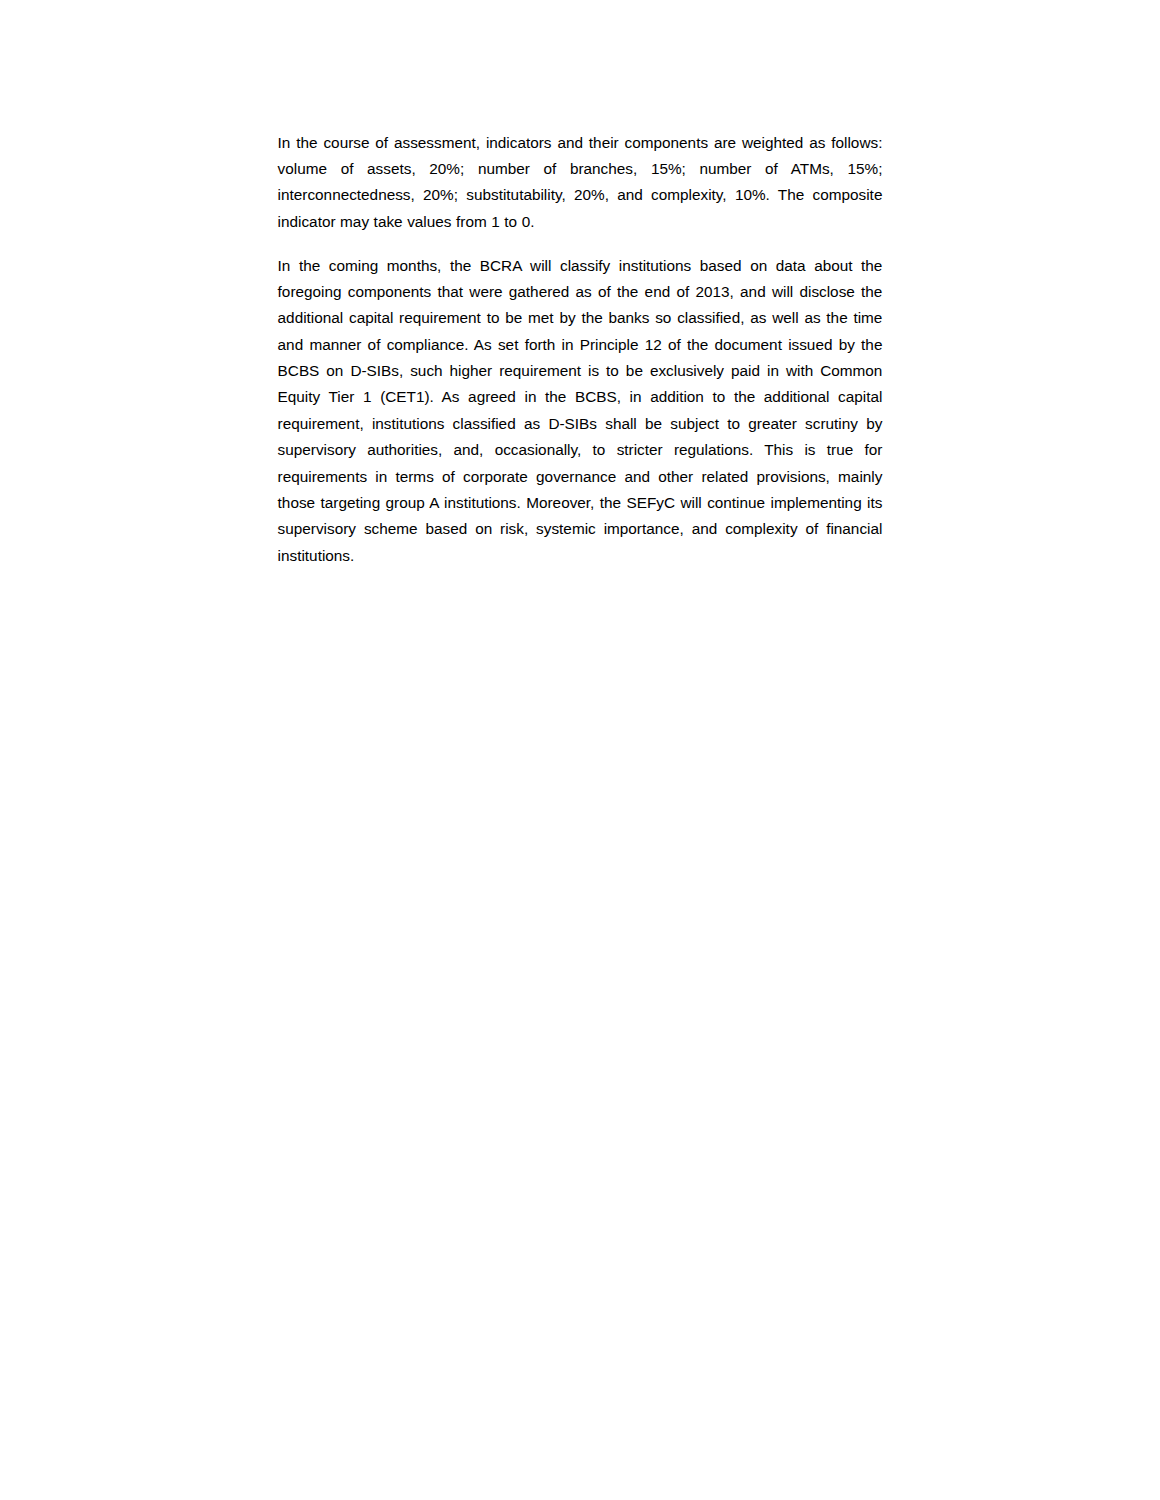In the course of assessment, indicators and their components are weighted as follows: volume of assets, 20%; number of branches, 15%; number of ATMs, 15%; interconnectedness, 20%; substitutability, 20%, and complexity, 10%. The composite indicator may take values from 1 to 0.
In the coming months, the BCRA will classify institutions based on data about the foregoing components that were gathered as of the end of 2013, and will disclose the additional capital requirement to be met by the banks so classified, as well as the time and manner of compliance. As set forth in Principle 12 of the document issued by the BCBS on D-SIBs, such higher requirement is to be exclusively paid in with Common Equity Tier 1 (CET1). As agreed in the BCBS, in addition to the additional capital requirement, institutions classified as D-SIBs shall be subject to greater scrutiny by supervisory authorities, and, occasionally, to stricter regulations. This is true for requirements in terms of corporate governance and other related provisions, mainly those targeting group A institutions. Moreover, the SEFyC will continue implementing its supervisory scheme based on risk, systemic importance, and complexity of financial institutions.